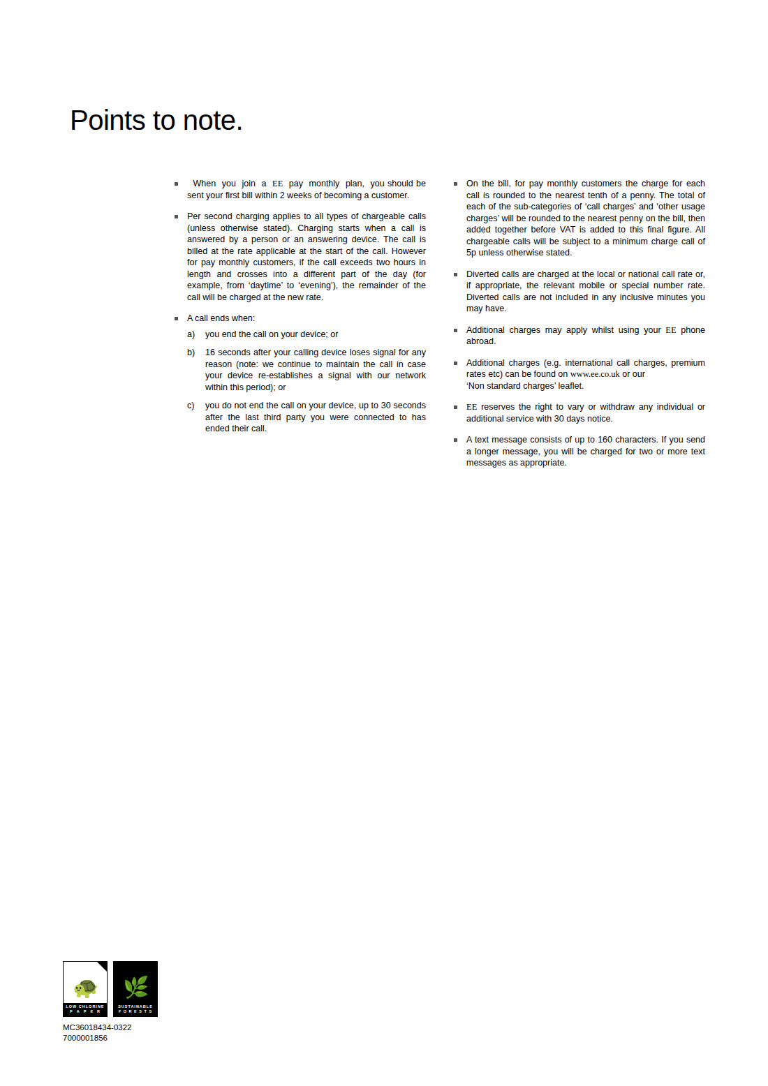Points to note.
When you join a EE pay monthly plan, you should be sent your first bill within 2 weeks of becoming a customer.
Per second charging applies to all types of chargeable calls (unless otherwise stated). Charging starts when a call is answered by a person or an answering device. The call is billed at the rate applicable at the start of the call. However for pay monthly customers, if the call exceeds two hours in length and crosses into a different part of the day (for example, from ‘daytime’ to ‘evening’), the remainder of the call will be charged at the new rate.
A call ends when:
a) you end the call on your device; or
b) 16 seconds after your calling device loses signal for any reason (note: we continue to maintain the call in case your device re-establishes a signal with our network within this period); or
c) you do not end the call on your device, up to 30 seconds after the last third party you were connected to has ended their call.
On the bill, for pay monthly customers the charge for each call is rounded to the nearest tenth of a penny. The total of each of the sub-categories of ‘call charges’ and ‘other usage charges’ will be rounded to the nearest penny on the bill, then added together before VAT is added to this final figure. All chargeable calls will be subject to a minimum charge call of 5p unless otherwise stated.
Diverted calls are charged at the local or national call rate or, if appropriate, the relevant mobile or special number rate. Diverted calls are not included in any inclusive minutes you may have.
Additional charges may apply whilst using your EE phone abroad.
Additional charges (e.g. international call charges, premium rates etc) can be found on www.ee.co.uk or our
‘Non standard charges’ leaflet.
EE reserves the right to vary or withdraw any individual or additional service with 30 days notice.
A text message consists of up to 160 characters. If you send a longer message, you will be charged for two or more text messages as appropriate.
🐢
LOW CHLORINE
P A P E R
🌿
SUSTAINABLE
F O R E S T S
MC36018434-0322
7000001856